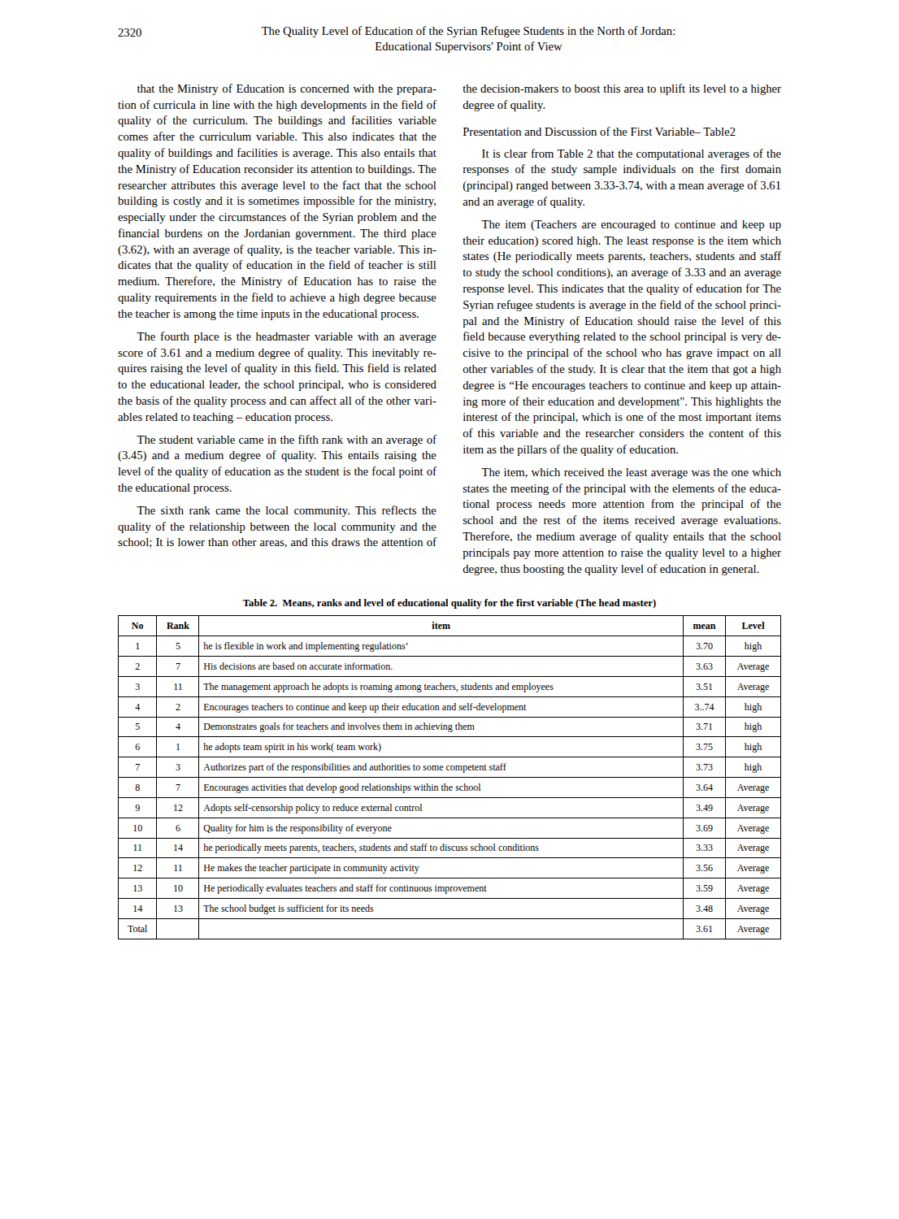2320
The Quality Level of Education of the Syrian Refugee Students in the North of Jordan:
Educational Supervisors' Point of View
that the Ministry of Education is concerned with the preparation of curricula in line with the high developments in the field of quality of the curriculum. The buildings and facilities variable comes after the curriculum variable. This also indicates that the quality of buildings and facilities is average. This also entails that the Ministry of Education reconsider its attention to buildings. The researcher attributes this average level to the fact that the school building is costly and it is sometimes impossible for the ministry, especially under the circumstances of the Syrian problem and the financial burdens on the Jordanian government. The third place (3.62), with an average of quality, is the teacher variable. This indicates that the quality of education in the field of teacher is still medium. Therefore, the Ministry of Education has to raise the quality requirements in the field to achieve a high degree because the teacher is among the time inputs in the educational process.
The fourth place is the headmaster variable with an average score of 3.61 and a medium degree of quality. This inevitably requires raising the level of quality in this field. This field is related to the educational leader, the school principal, who is considered the basis of the quality process and can affect all of the other variables related to teaching – education process.
The student variable came in the fifth rank with an average of (3.45) and a medium degree of quality. This entails raising the level of the quality of education as the student is the focal point of the educational process.
The sixth rank came the local community. This reflects the quality of the relationship between the local community and the school; It is lower than other areas, and this draws the attention of the decision-makers to boost this area to uplift its level to a higher degree of quality.
Presentation and Discussion of the First Variable– Table2
It is clear from Table 2 that the computational averages of the responses of the study sample individuals on the first domain (principal) ranged between 3.33-3.74, with a mean average of 3.61 and an average of quality.
The item (Teachers are encouraged to continue and keep up their education) scored high. The least response is the item which states (He periodically meets parents, teachers, students and staff to study the school conditions), an average of 3.33 and an average response level. This indicates that the quality of education for The Syrian refugee students is average in the field of the school principal and the Ministry of Education should raise the level of this field because everything related to the school principal is very decisive to the principal of the school who has grave impact on all other variables of the study. It is clear that the item that got a high degree is “He encourages teachers to continue and keep up attaining more of their education and development". This highlights the interest of the principal, which is one of the most important items of this variable and the researcher considers the content of this item as the pillars of the quality of education.
The item, which received the least average was the one which states the meeting of the principal with the elements of the educational process needs more attention from the principal of the school and the rest of the items received average evaluations. Therefore, the medium average of quality entails that the school principals pay more attention to raise the quality level to a higher degree, thus boosting the quality level of education in general.
Table 2. Means, ranks and level of educational quality for the first variable (The head master)
| No | Rank | item | mean | Level |
| --- | --- | --- | --- | --- |
| 1 | 5 | he is flexible in work and implementing regulations’ | 3.70 | high |
| 2 | 7 | His decisions are based on accurate information. | 3.63 | Average |
| 3 | 11 | The management approach he adopts is roaming among teachers, students and employees | 3.51 | Average |
| 4 | 2 | Encourages teachers to continue and keep up their education and self-development | 3..74 | high |
| 5 | 4 | Demonstrates goals for teachers and involves them in achieving them | 3.71 | high |
| 6 | 1 | he adopts team spirit in his work( team work) | 3.75 | high |
| 7 | 3 | Authorizes part of the responsibilities and authorities to some competent staff | 3.73 | high |
| 8 | 7 | Encourages activities that develop good relationships within the school | 3.64 | Average |
| 9 | 12 | Adopts self-censorship policy to reduce external control | 3.49 | Average |
| 10 | 6 | Quality for him is the responsibility of everyone | 3.69 | Average |
| 11 | 14 | he periodically meets parents, teachers, students and staff to discuss school conditions | 3.33 | Average |
| 12 | 11 | He makes the teacher participate in community activity | 3.56 | Average |
| 13 | 10 | He periodically evaluates teachers and staff for continuous improvement | 3.59 | Average |
| 14 | 13 | The school budget is sufficient for its needs | 3.48 | Average |
| Total | | | 3.61 | Average |